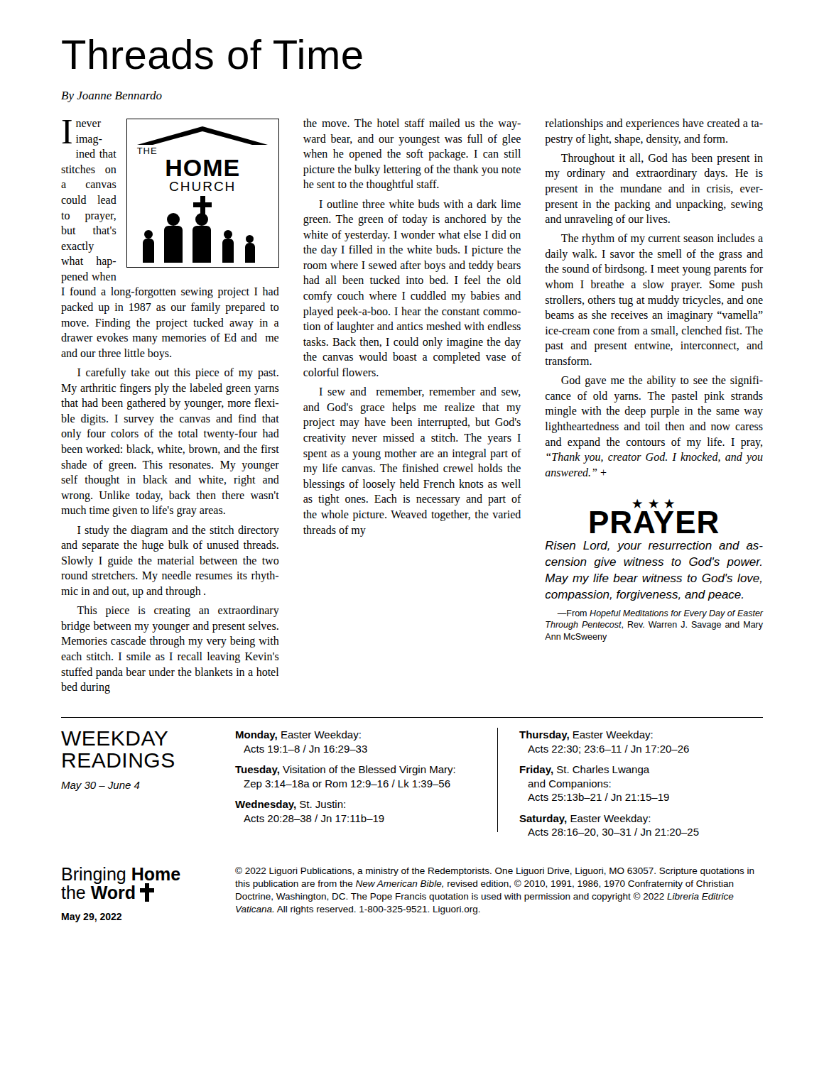Threads of Time
By Joanne Bennardo
THE
HOME
CHURCH
I never imagined that stitches on a canvas could lead to prayer, but that's exactly what happened when I found a long-forgotten sewing project I had packed up in 1987 as our family prepared to move. Finding the project tucked away in a drawer evokes many memories of Ed and me and our three little boys.
I carefully take out this piece of my past. My arthritic fingers ply the labeled green yarns that had been gathered by younger, more flexible digits. I survey the canvas and find that only four colors of the total twenty-four had been worked: black, white, brown, and the first shade of green. This resonates. My younger self thought in black and white, right and wrong. Unlike today, back then there wasn't much time given to life's gray areas.
I study the diagram and the stitch directory and separate the huge bulk of unused threads. Slowly I guide the material between the two round stretchers. My needle resumes its rhythmic in and out, up and through .
This piece is creating an extraordinary bridge between my younger and present selves. Memories cascade through my very being with each stitch. I smile as I recall leaving Kevin's stuffed panda bear under the blankets in a hotel bed during
the move. The hotel staff mailed us the wayward bear, and our youngest was full of glee when he opened the soft package. I can still picture the bulky lettering of the thank you note he sent to the thoughtful staff.
I outline three white buds with a dark lime green. The green of today is anchored by the white of yesterday. I wonder what else I did on the day I filled in the white buds. I picture the room where I sewed after boys and teddy bears had all been tucked into bed. I feel the old comfy couch where I cuddled my babies and played peek-a-boo. I hear the constant commotion of laughter and antics meshed with endless tasks. Back then, I could only imagine the day the canvas would boast a completed vase of colorful flowers.
I sew and remember, remember and sew, and God's grace helps me realize that my project may have been interrupted, but God's creativity never missed a stitch. The years I spent as a young mother are an integral part of my life canvas. The finished crewel holds the blessings of loosely held French knots as well as tight ones. Each is necessary and part of the whole picture. Weaved together, the varied threads of my
relationships and experiences have created a tapestry of light, shape, density, and form.
Throughout it all, God has been present in my ordinary and extraordinary days. He is present in the mundane and in crisis, ever-present in the packing and unpacking, sewing and unraveling of our lives.
The rhythm of my current season includes a daily walk. I savor the smell of the grass and the sound of birdsong. I meet young parents for whom I breathe a slow prayer. Some push strollers, others tug at muddy tricycles, and one beams as she receives an imaginary “vamella” ice-cream cone from a small, clenched fist. The past and present entwine, interconnect, and transform.
God gave me the ability to see the significance of old yarns. The pastel pink strands mingle with the deep purple in the same way lightheartedness and toil then and now caress and expand the contours of my life. I pray, “Thank you, creator God. I knocked, and you answered.” +
★ ★ ★PRAYER
Risen Lord, your resurrection and ascension give witness to God's power. May my life bear witness to God's love, compassion, forgiveness, and peace.
—From Hopeful Meditations for Every Day of Easter Through Pentecost, Rev. Warren J. Savage and Mary Ann McSweeny
WEEKDAY
READINGS
May 30 – June 4
Monday, Easter Weekday: Acts 19:1–8 / Jn 16:29–33
Tuesday, Visitation of the Blessed Virgin Mary: Zep 3:14–18a or Rom 12:9–16 / Lk 1:39–56
Wednesday, St. Justin: Acts 20:28–38 / Jn 17:11b–19
Thursday, Easter Weekday: Acts 22:30; 23:6–11 / Jn 17:20–26
Friday, St. Charles Lwanga and Companions: Acts 25:13b–21 / Jn 21:15–19
Saturday, Easter Weekday: Acts 28:16–20, 30–31 / Jn 21:20–25
Bringing Home
the Word
May 29, 2022
© 2022 Liguori Publications, a ministry of the Redemptorists. One Liguori Drive, Liguori, MO 63057. Scripture quotations in this publication are from the New American Bible, revised edition, © 2010, 1991, 1986, 1970 Confraternity of Christian Doctrine, Washington, DC. The Pope Francis quotation is used with permission and copyright © 2022 Libreria Editrice Vaticana. All rights reserved. 1-800-325-9521. Liguori.org.